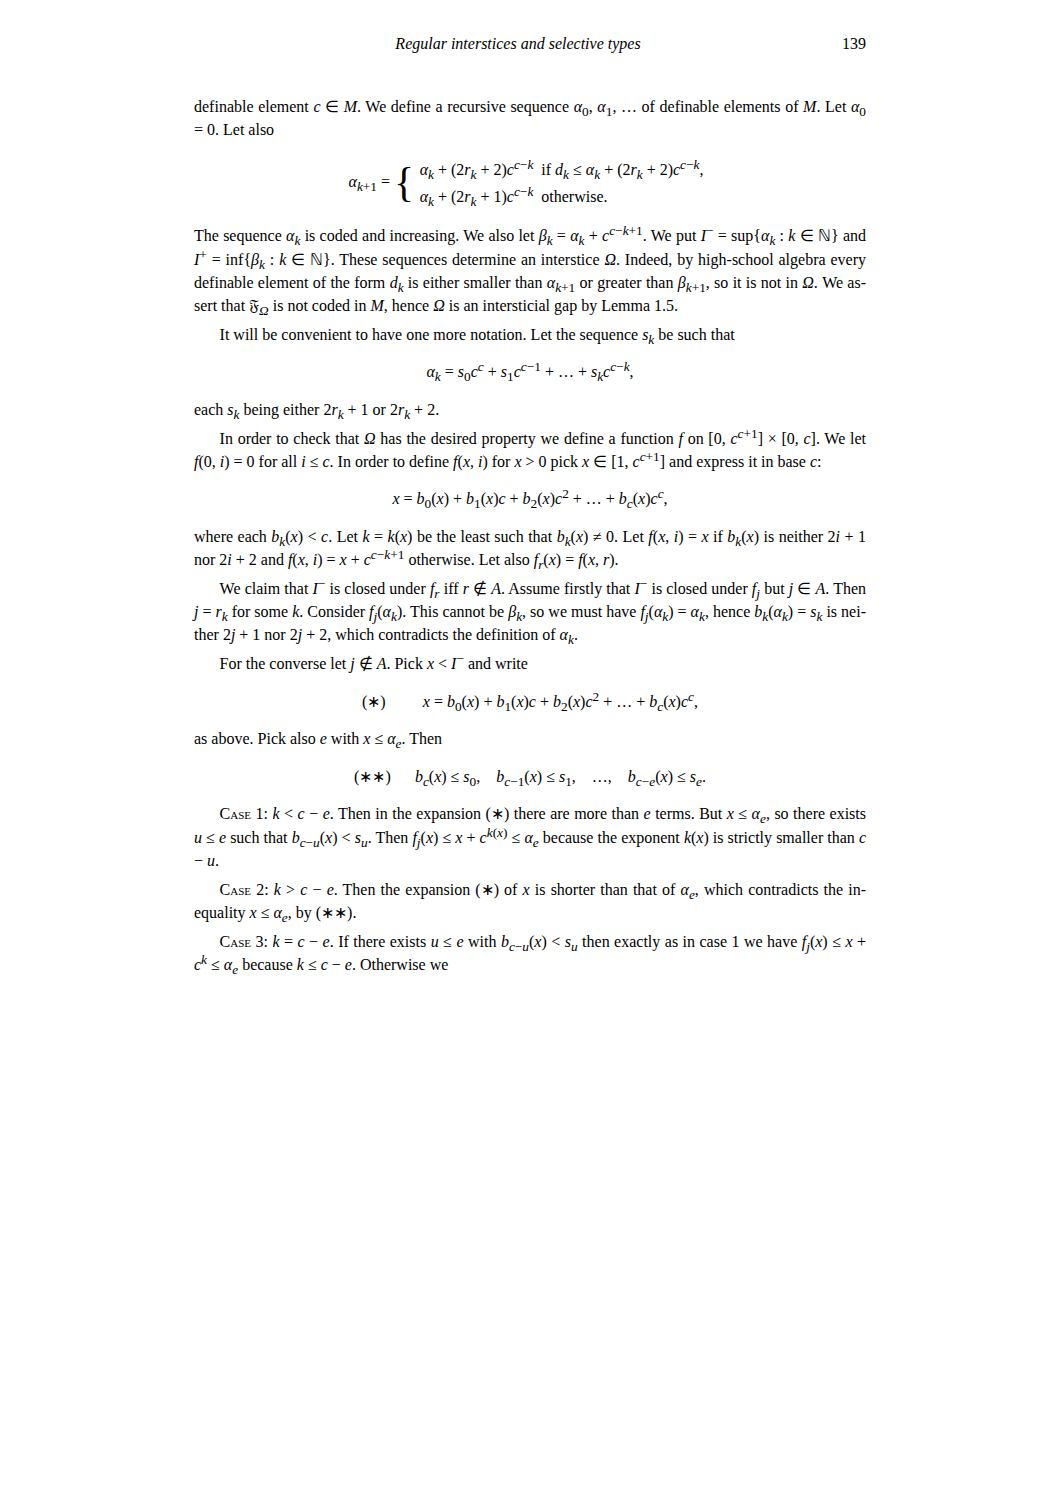Regular interstices and selective types 139
definable element c ∈ M. We define a recursive sequence α0, α1, … of definable elements of M. Let α0 = 0. Let also
αk+1 = {
| α k + (2 r k + 2) c c − k | if d k ≤ α k + (2 r k + 2) c c − k , |
| α k + (2 r k + 1) c c − k | otherwise. |
The sequence αk is coded and increasing. We also let βk = αk + cc−k+1. We put I− = sup{αk : k ∈ ℕ} and I+ = inf{βk : k ∈ ℕ}. These sequences determine an interstice Ω. Indeed, by high-school algebra every definable element of the form dk is either smaller than αk+1 or greater than βk+1, so it is not in Ω. We assert that 𝔉Ω is not coded in M, hence Ω is an intersticial gap by Lemma 1.5.
It will be convenient to have one more notation. Let the sequence sk be such that
αk = s0cc + s1cc−1 + … + skcc−k,
each sk being either 2rk + 1 or 2rk + 2.
In order to check that Ω has the desired property we define a function f on [0, cc+1] × [0, c]. We let f(0, i) = 0 for all i ≤ c. In order to define f(x, i) for x > 0 pick x ∈ [1, cc+1] and express it in base c:
x = b0(x) + b1(x)c + b2(x)c2 + … + bc(x)cc,
where each bk(x) < c. Let k = k(x) be the least such that bk(x) ≠ 0. Let f(x, i) = x if bk(x) is neither 2i + 1 nor 2i + 2 and f(x, i) = x + cc−k+1 otherwise. Let also fr(x) = f(x, r).
We claim that I− is closed under fr iff r ∉ A. Assume firstly that I− is closed under fj but j ∈ A. Then j = rk for some k. Consider fj(αk). This cannot be βk, so we must have fj(αk) = αk, hence bk(αk) = sk is neither 2j + 1 nor 2j + 2, which contradicts the definition of αk.
For the converse let j ∉ A. Pick x < I− and write
(∗) x = b0(x) + b1(x)c + b2(x)c2 + … + bc(x)cc,
as above. Pick also e with x ≤ αe. Then
(∗∗) bc(x) ≤ s0, bc−1(x) ≤ s1, …, bc−e(x) ≤ se.
Case 1: k < c − e. Then in the expansion (∗) there are more than e terms. But x ≤ αe, so there exists u ≤ e such that bc−u(x) < su. Then fj(x) ≤ x + ck(x) ≤ αe because the exponent k(x) is strictly smaller than c − u.
Case 2: k > c − e. Then the expansion (∗) of x is shorter than that of αe, which contradicts the inequality x ≤ αe, by (∗∗).
Case 3: k = c − e. If there exists u ≤ e with bc−u(x) < su then exactly as in case 1 we have fj(x) ≤ x + ck ≤ αe because k ≤ c − e. Otherwise we